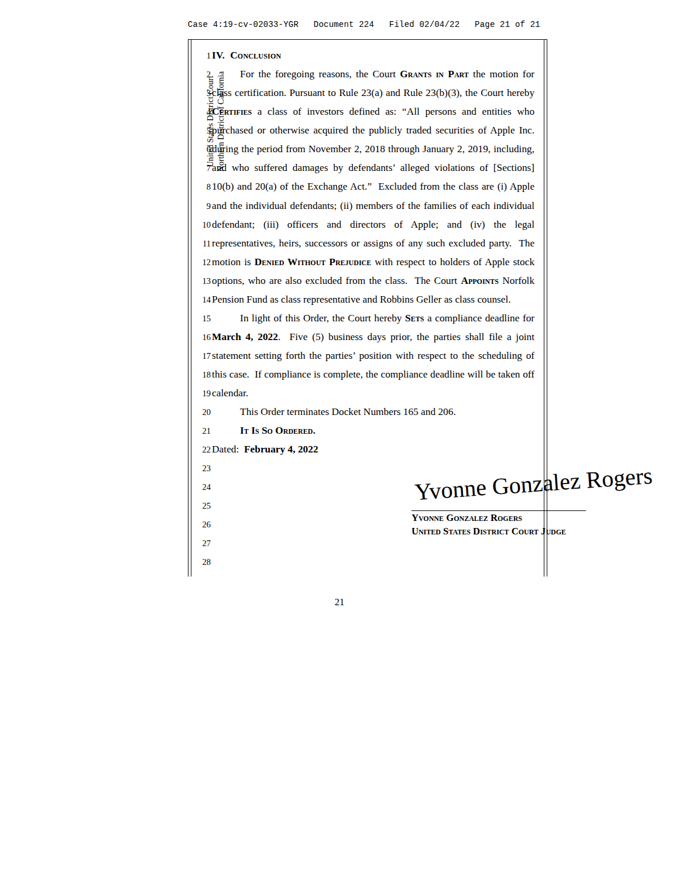Case 4:19-cv-02033-YGR Document 224 Filed 02/04/22 Page 21 of 21
1
2
3
4
5
6
7
8
9
10
11
12
13
14
15
16
17
18
19
20
21
22
23
24
25
26
27
28
United States District Court
Northern District of California
IV. Conclusion
For the foregoing reasons, the Court Grants in Part the motion for class certification. Pursuant to Rule 23(a) and Rule 23(b)(3), the Court hereby Certifies a class of investors defined as: “All persons and entities who purchased or otherwise acquired the publicly traded securities of Apple Inc. during the period from November 2, 2018 through January 2, 2019, including, and who suffered damages by defendants’ alleged violations of [Sections] 10(b) and 20(a) of the Exchange Act.” Excluded from the class are (i) Apple and the individual defendants; (ii) members of the families of each individual defendant; (iii) officers and directors of Apple; and (iv) the legal representatives, heirs, successors or assigns of any such excluded party. The motion is Denied Without Prejudice with respect to holders of Apple stock options, who are also excluded from the class. The Court Appoints Norfolk Pension Fund as class representative and Robbins Geller as class counsel.
In light of this Order, the Court hereby Sets a compliance deadline for March 4, 2022. Five (5) business days prior, the parties shall file a joint statement setting forth the parties’ position with respect to the scheduling of this case. If compliance is complete, the compliance deadline will be taken off calendar.
This Order terminates Docket Numbers 165 and 206.
It Is So Ordered.
Dated: February 4, 2022
Yvonne Gonzalez Rogers
Yvonne Gonzalez Rogers
United States District Court Judge
21